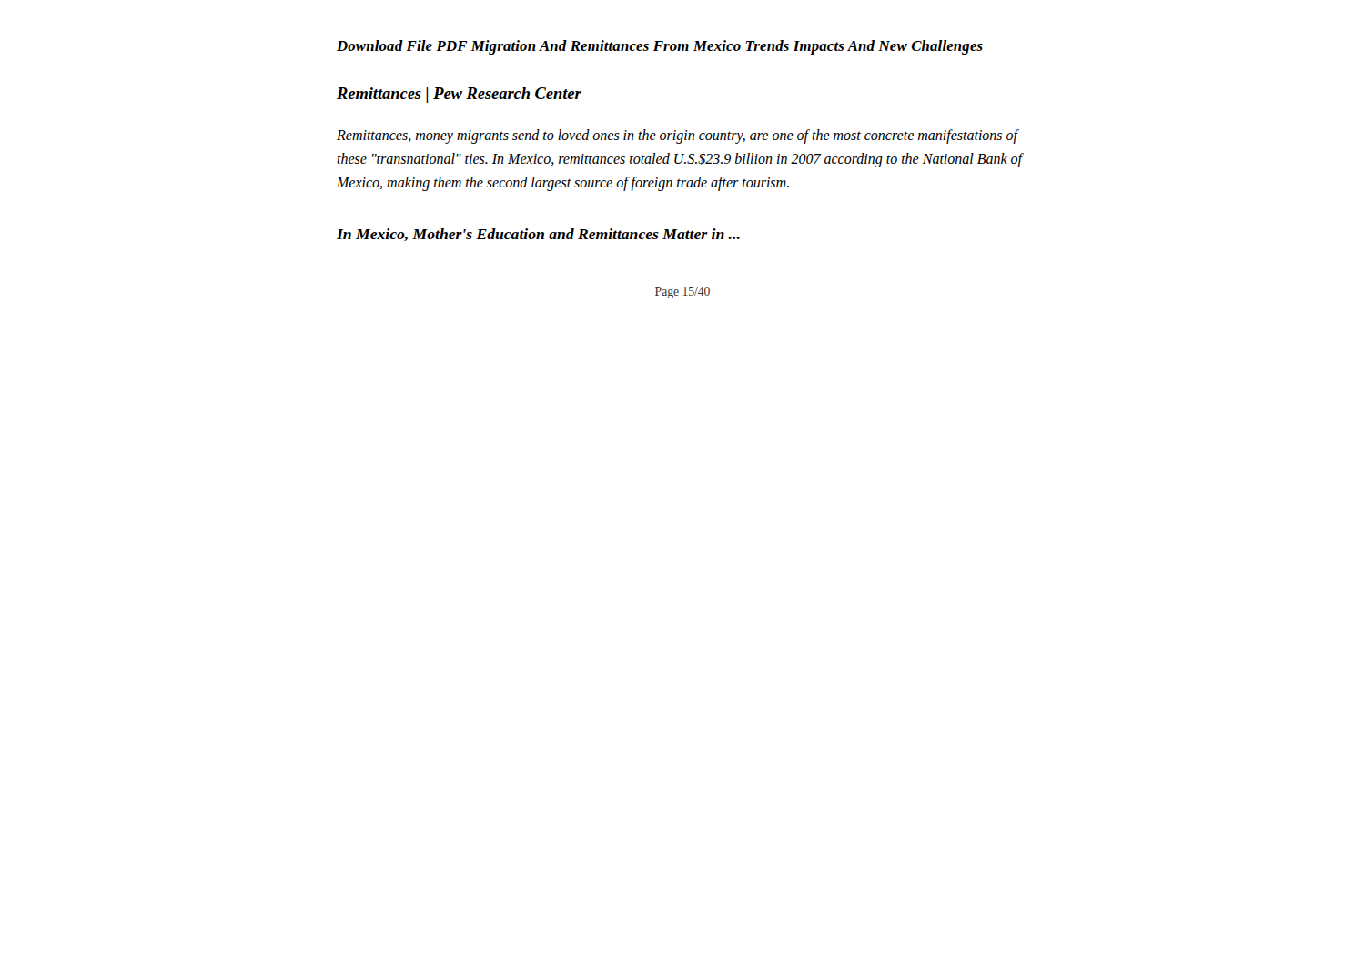Download File PDF Migration And Remittances From Mexico Trends Impacts And New Challenges
Remittances | Pew Research Center
Remittances, money migrants send to loved ones in the origin country, are one of the most concrete manifestations of these "transnational" ties. In Mexico, remittances totaled U.S.$23.9 billion in 2007 according to the National Bank of Mexico, making them the second largest source of foreign trade after tourism.
In Mexico, Mother's Education and Remittances Matter in ...
Page 15/40